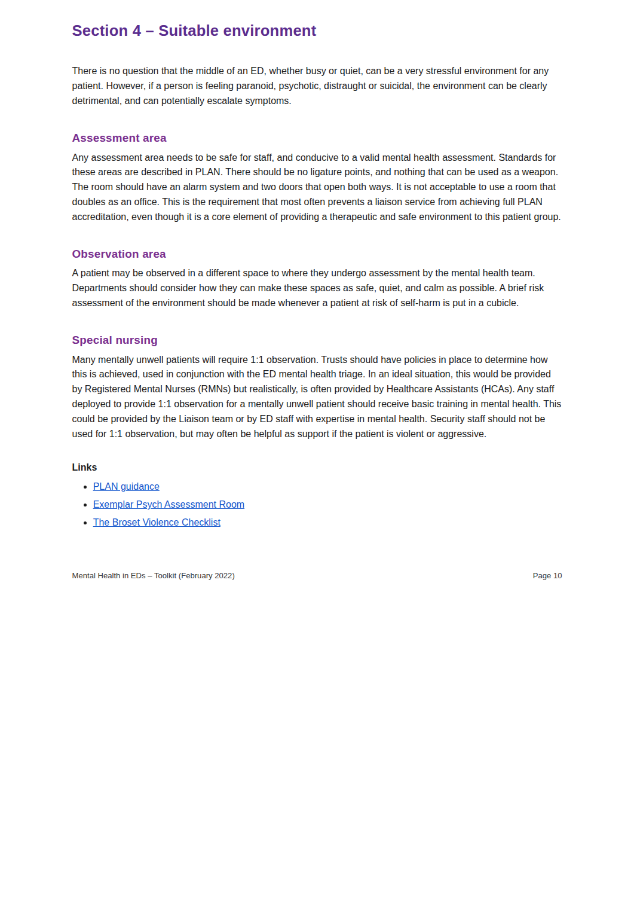Section 4 – Suitable environment
There is no question that the middle of an ED, whether busy or quiet, can be a very stressful environment for any patient. However, if a person is feeling paranoid, psychotic, distraught or suicidal, the environment can be clearly detrimental, and can potentially escalate symptoms.
Assessment area
Any assessment area needs to be safe for staff, and conducive to a valid mental health assessment. Standards for these areas are described in PLAN. There should be no ligature points, and nothing that can be used as a weapon. The room should have an alarm system and two doors that open both ways. It is not acceptable to use a room that doubles as an office. This is the requirement that most often prevents a liaison service from achieving full PLAN accreditation, even though it is a core element of providing a therapeutic and safe environment to this patient group.
Observation area
A patient may be observed in a different space to where they undergo assessment by the mental health team. Departments should consider how they can make these spaces as safe, quiet, and calm as possible. A brief risk assessment of the environment should be made whenever a patient at risk of self-harm is put in a cubicle.
Special nursing
Many mentally unwell patients will require 1:1 observation. Trusts should have policies in place to determine how this is achieved, used in conjunction with the ED mental health triage. In an ideal situation, this would be provided by Registered Mental Nurses (RMNs) but realistically, is often provided by Healthcare Assistants (HCAs). Any staff deployed to provide 1:1 observation for a mentally unwell patient should receive basic training in mental health. This could be provided by the Liaison team or by ED staff with expertise in mental health. Security staff should not be used for 1:1 observation, but may often be helpful as support if the patient is violent or aggressive.
Links
PLAN guidance
Exemplar Psych Assessment Room
The Broset Violence Checklist
Mental Health in EDs – Toolkit (February 2022)
Page 10